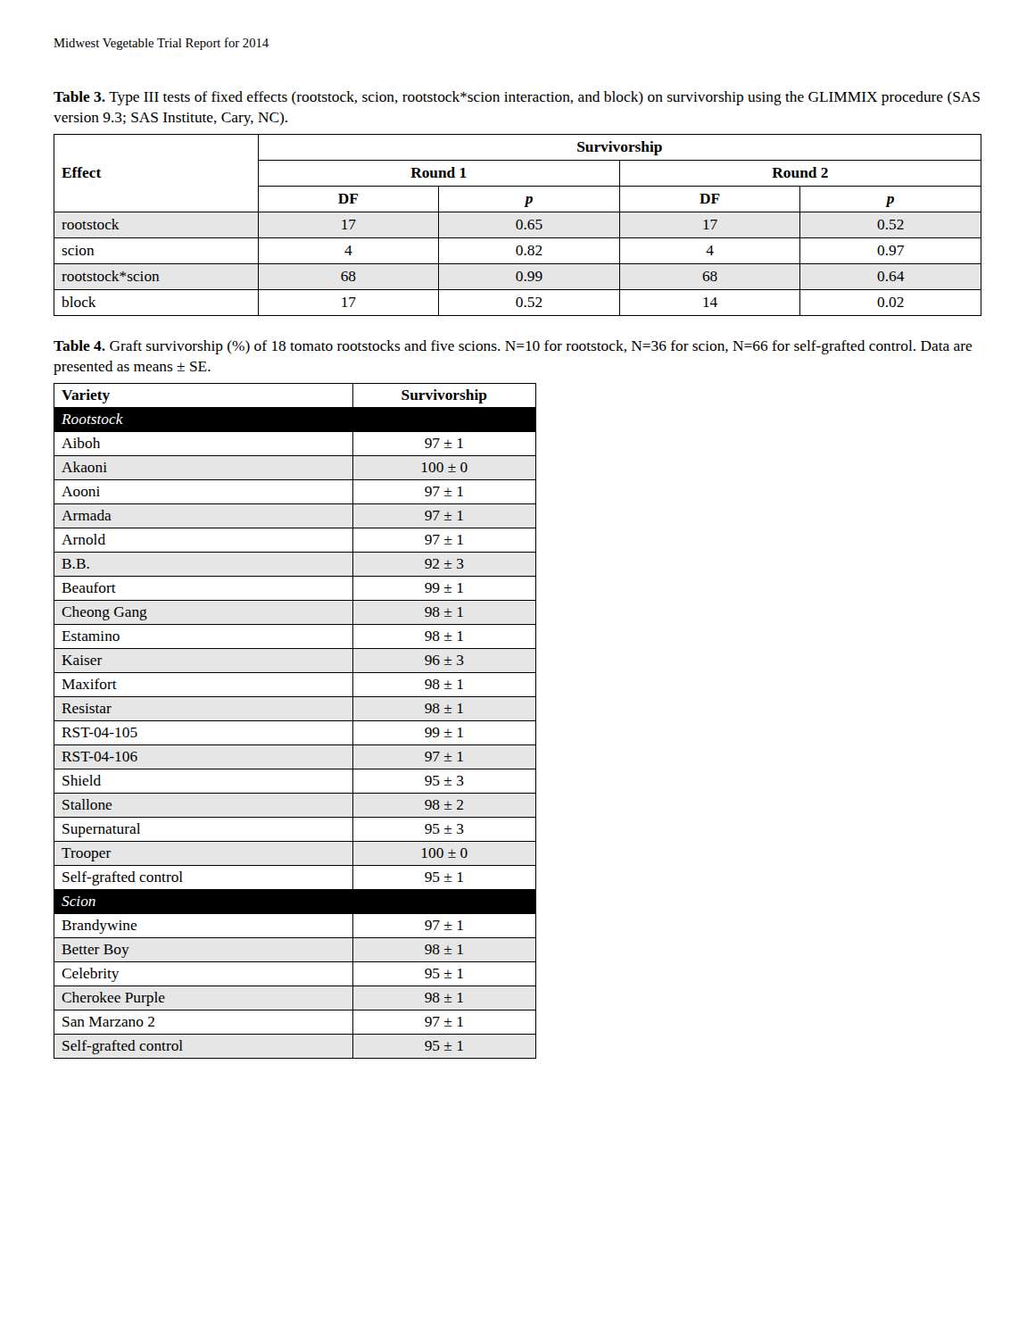Midwest Vegetable Trial Report for 2014
Table 3. Type III tests of fixed effects (rootstock, scion, rootstock*scion interaction, and block) on survivorship using the GLIMMIX procedure (SAS version 9.3; SAS Institute, Cary, NC).
| Effect | Survivorship |
| --- | --- |
| Round 1 | Round 2 |
| DF | p | DF | p |
| rootstock | 17 | 0.65 | 17 | 0.52 |
| scion | 4 | 0.82 | 4 | 0.97 |
| rootstock*scion | 68 | 0.99 | 68 | 0.64 |
| block | 17 | 0.52 | 14 | 0.02 |
Table 4. Graft survivorship (%) of 18 tomato rootstocks and five scions. N=10 for rootstock, N=36 for scion, N=66 for self-grafted control. Data are presented as means ± SE.
| Variety | Survivorship |
| --- | --- |
| Rootstock | |
| Aiboh | 97 ± 1 |
| Akaoni | 100 ± 0 |
| Aooni | 97 ± 1 |
| Armada | 97 ± 1 |
| Arnold | 97 ± 1 |
| B.B. | 92 ± 3 |
| Beaufort | 99 ± 1 |
| Cheong Gang | 98 ± 1 |
| Estamino | 98 ± 1 |
| Kaiser | 96 ± 3 |
| Maxifort | 98 ± 1 |
| Resistar | 98 ± 1 |
| RST-04-105 | 99 ± 1 |
| RST-04-106 | 97 ± 1 |
| Shield | 95 ± 3 |
| Stallone | 98 ± 2 |
| Supernatural | 95 ± 3 |
| Trooper | 100 ± 0 |
| Self-grafted control | 95 ± 1 |
| Scion | |
| Brandywine | 97 ± 1 |
| Better Boy | 98 ± 1 |
| Celebrity | 95 ± 1 |
| Cherokee Purple | 98 ± 1 |
| San Marzano 2 | 97 ± 1 |
| Self-grafted control | 95 ± 1 |